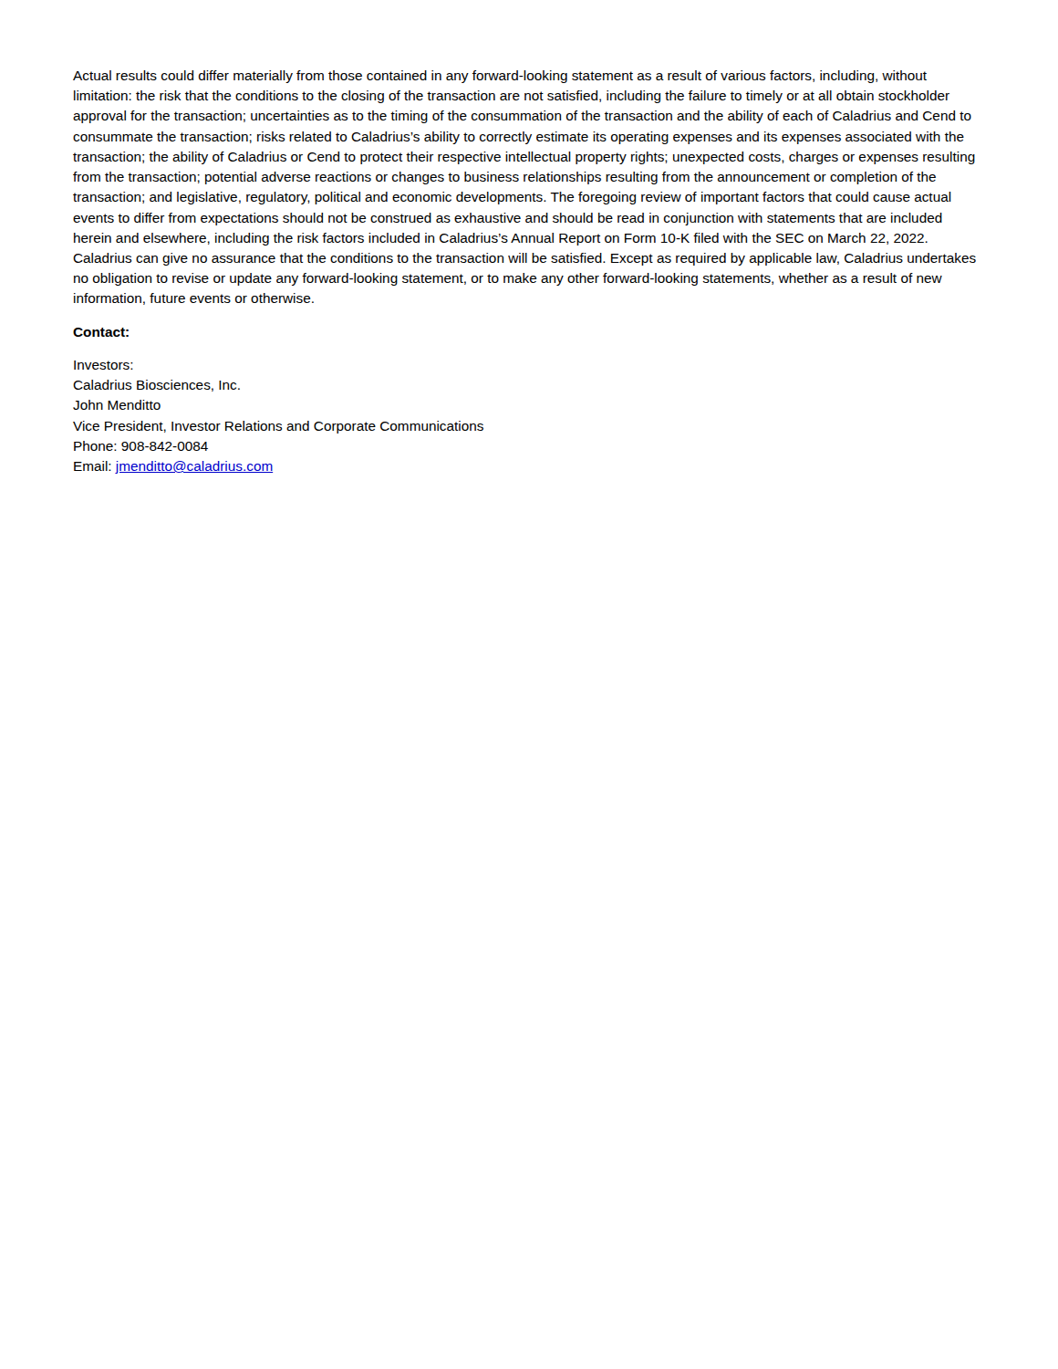Actual results could differ materially from those contained in any forward-looking statement as a result of various factors, including, without limitation: the risk that the conditions to the closing of the transaction are not satisfied, including the failure to timely or at all obtain stockholder approval for the transaction; uncertainties as to the timing of the consummation of the transaction and the ability of each of Caladrius and Cend to consummate the transaction; risks related to Caladrius’s ability to correctly estimate its operating expenses and its expenses associated with the transaction; the ability of Caladrius or Cend to protect their respective intellectual property rights; unexpected costs, charges or expenses resulting from the transaction; potential adverse reactions or changes to business relationships resulting from the announcement or completion of the transaction; and legislative, regulatory, political and economic developments. The foregoing review of important factors that could cause actual events to differ from expectations should not be construed as exhaustive and should be read in conjunction with statements that are included herein and elsewhere, including the risk factors included in Caladrius’s Annual Report on Form 10-K filed with the SEC on March 22, 2022. Caladrius can give no assurance that the conditions to the transaction will be satisfied. Except as required by applicable law, Caladrius undertakes no obligation to revise or update any forward-looking statement, or to make any other forward-looking statements, whether as a result of new information, future events or otherwise.
Contact:
Investors:
Caladrius Biosciences, Inc.
John Menditto
Vice President, Investor Relations and Corporate Communications
Phone: 908-842-0084
Email: jmenditto@caladrius.com